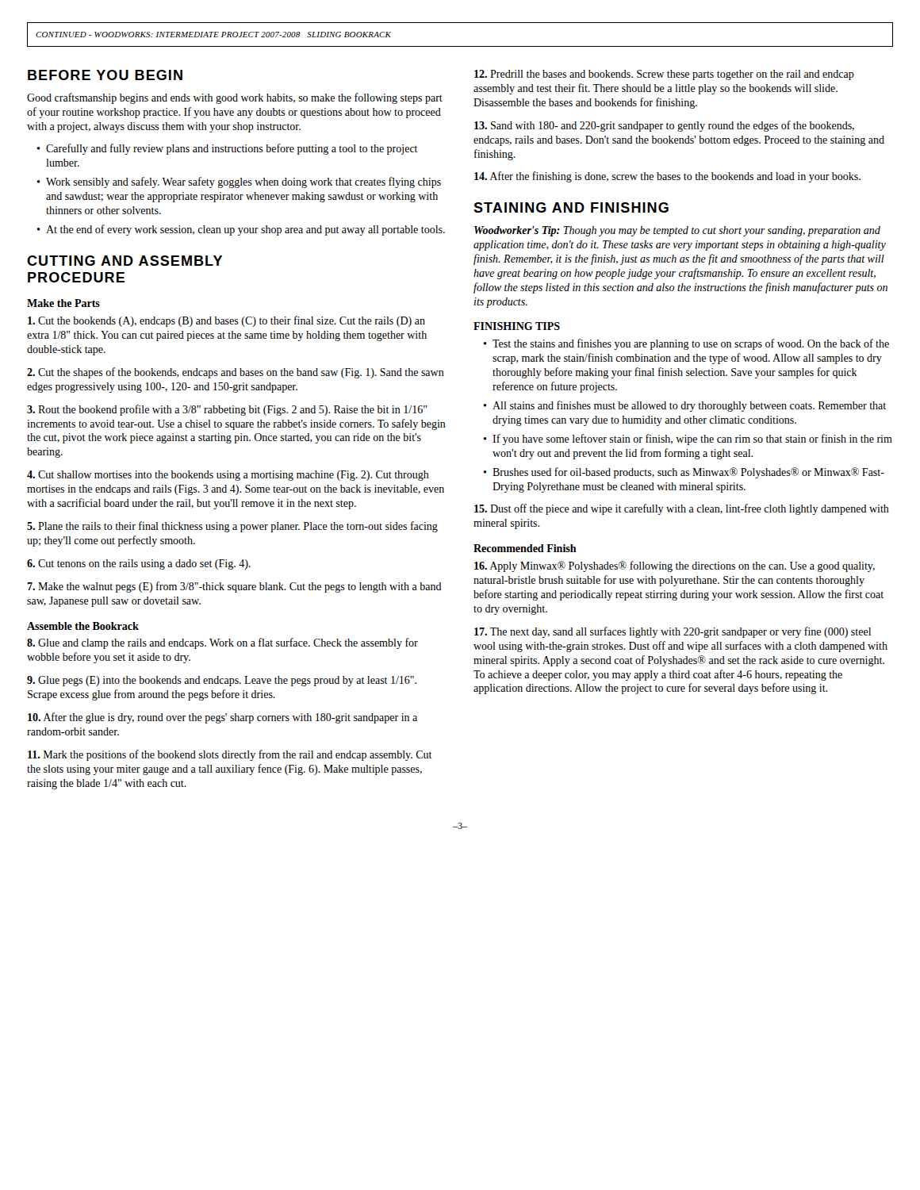CONTINUED - WOODWORKS: INTERMEDIATE PROJECT 2007-2008 SLIDING BOOKRACK
BEFORE YOU BEGIN
Good craftsmanship begins and ends with good work habits, so make the following steps part of your routine workshop practice. If you have any doubts or questions about how to proceed with a project, always discuss them with your shop instructor.
Carefully and fully review plans and instructions before putting a tool to the project lumber.
Work sensibly and safely. Wear safety goggles when doing work that creates flying chips and sawdust; wear the appropriate respirator whenever making sawdust or working with thinners or other solvents.
At the end of every work session, clean up your shop area and put away all portable tools.
CUTTING AND ASSEMBLY
PROCEDURE
Make the Parts
1. Cut the bookends (A), endcaps (B) and bases (C) to their final size. Cut the rails (D) an extra 1/8" thick. You can cut paired pieces at the same time by holding them together with double-stick tape.
2. Cut the shapes of the bookends, endcaps and bases on the band saw (Fig. 1). Sand the sawn edges progressively using 100-, 120- and 150-grit sandpaper.
3. Rout the bookend profile with a 3/8" rabbeting bit (Figs. 2 and 5). Raise the bit in 1/16" increments to avoid tear-out. Use a chisel to square the rabbet's inside corners. To safely begin the cut, pivot the work piece against a starting pin. Once started, you can ride on the bit's bearing.
4. Cut shallow mortises into the bookends using a mortising machine (Fig. 2). Cut through mortises in the endcaps and rails (Figs. 3 and 4). Some tear-out on the back is inevitable, even with a sacrificial board under the rail, but you'll remove it in the next step.
5. Plane the rails to their final thickness using a power planer. Place the torn-out sides facing up; they'll come out perfectly smooth.
6. Cut tenons on the rails using a dado set (Fig. 4).
7. Make the walnut pegs (E) from 3/8"-thick square blank. Cut the pegs to length with a band saw, Japanese pull saw or dovetail saw.
Assemble the Bookrack
8. Glue and clamp the rails and endcaps. Work on a flat surface. Check the assembly for wobble before you set it aside to dry.
9. Glue pegs (E) into the bookends and endcaps. Leave the pegs proud by at least 1/16". Scrape excess glue from around the pegs before it dries.
10. After the glue is dry, round over the pegs' sharp corners with 180-grit sandpaper in a random-orbit sander.
11. Mark the positions of the bookend slots directly from the rail and endcap assembly. Cut the slots using your miter gauge and a tall auxiliary fence (Fig. 6). Make multiple passes, raising the blade 1/4" with each cut.
12. Predrill the bases and bookends. Screw these parts together on the rail and endcap assembly and test their fit. There should be a little play so the bookends will slide. Disassemble the bases and bookends for finishing.
13. Sand with 180- and 220-grit sandpaper to gently round the edges of the bookends, endcaps, rails and bases. Don't sand the bookends' bottom edges. Proceed to the staining and finishing.
14. After the finishing is done, screw the bases to the bookends and load in your books.
STAINING AND FINISHING
Woodworker's Tip: Though you may be tempted to cut short your sanding, preparation and application time, don't do it. These tasks are very important steps in obtaining a high-quality finish. Remember, it is the finish, just as much as the fit and smoothness of the parts that will have great bearing on how people judge your craftsmanship. To ensure an excellent result, follow the steps listed in this section and also the instructions the finish manufacturer puts on its products.
FINISHING TIPS
Test the stains and finishes you are planning to use on scraps of wood. On the back of the scrap, mark the stain/finish combination and the type of wood. Allow all samples to dry thoroughly before making your final finish selection. Save your samples for quick reference on future projects.
All stains and finishes must be allowed to dry thoroughly between coats. Remember that drying times can vary due to humidity and other climatic conditions.
If you have some leftover stain or finish, wipe the can rim so that stain or finish in the rim won't dry out and prevent the lid from forming a tight seal.
Brushes used for oil-based products, such as Minwax® Polyshades® or Minwax® Fast-Drying Polyrethane must be cleaned with mineral spirits.
15. Dust off the piece and wipe it carefully with a clean, lint-free cloth lightly dampened with mineral spirits.
Recommended Finish
16. Apply Minwax® Polyshades® following the directions on the can. Use a good quality, natural-bristle brush suitable for use with polyurethane. Stir the can contents thoroughly before starting and periodically repeat stirring during your work session. Allow the first coat to dry overnight.
17. The next day, sand all surfaces lightly with 220-grit sandpaper or very fine (000) steel wool using with-the-grain strokes. Dust off and wipe all surfaces with a cloth dampened with mineral spirits. Apply a second coat of Polyshades® and set the rack aside to cure overnight. To achieve a deeper color, you may apply a third coat after 4-6 hours, repeating the application directions. Allow the project to cure for several days before using it.
–3–